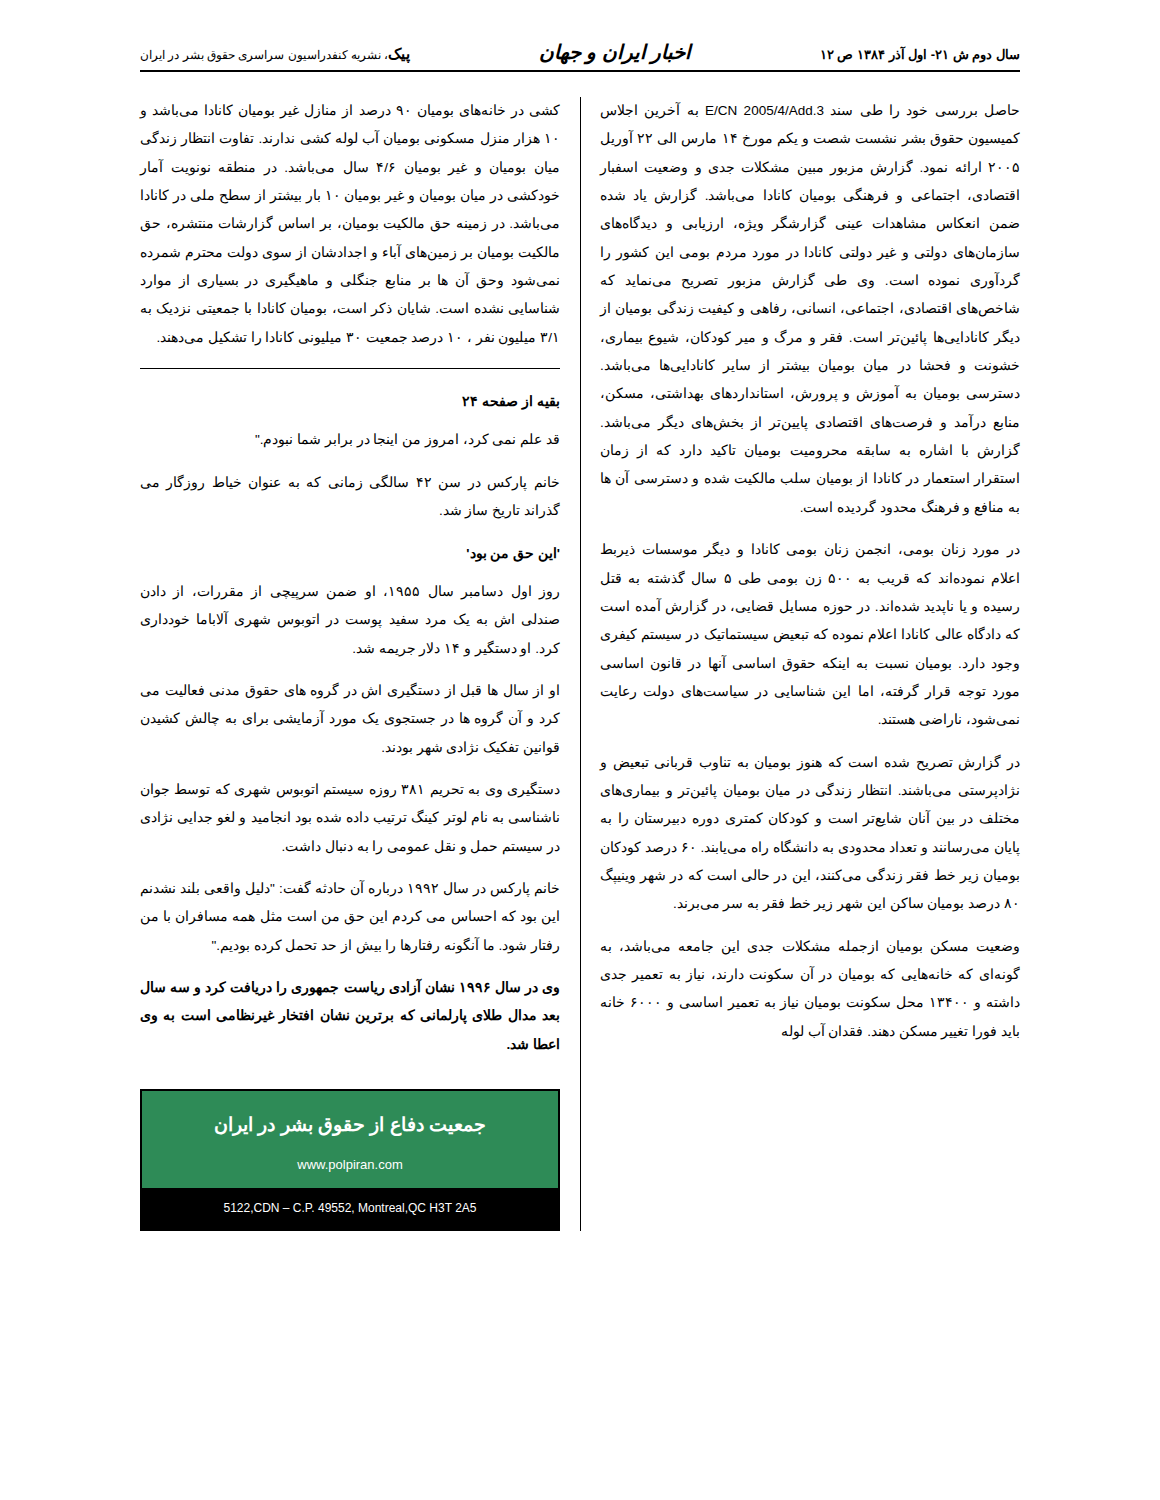سال دوم ش ۲۱- اول آذر ۱۳۸۴ ص ۱۲
اخبار ایران و جهان
پیک، نشریه کنفدراسیون سراسری حقوق بشر در ایران
حاصل بررسی خود را طی سند E/CN 2005/4/Add.3 به آخرین اجلاس کمیسیون حقوق بشر نشست شصت و یکم مورخ ۱۴ مارس الی ۲۲ آوریل ۲۰۰۵ ارائه نمود. گزارش مزبور مبین مشکلات جدی و وضعیت اسفبار اقتصادی، اجتماعی و فرهنگی بومیان کانادا می‌باشد. گزارش یاد شده ضمن انعکاس مشاهدات عینی گزارشگر ویژه، ارزیابی و دیدگاه‌های سازمان‌های دولتی و غیر دولتی کانادا در مورد مردم بومی این کشور را گردآوری نموده است. وی طی گزارش مزبور تصریح می‌نماید که شاخص‌های اقتصادی، اجتماعی، انسانی، رفاهی و کیفیت زندگی بومیان از دیگر کانادایی‌ها پائین‌تر است. فقر و مرگ و میر کودکان، شیوع بیماری، خشونت و فحشا در میان بومیان بیشتر از سایر کانادایی‌ها می‌باشد. دسترسی بومیان به آموزش و پرورش، استانداردهای بهداشتی، مسکن، منابع درآمد و فرصت‌های اقتصادی پایین‌تر از بخش‌های دیگر می‌باشد. گزارش با اشاره به سابقه محرومیت بومیان تاکید دارد که از زمان استقرار استعمار در کانادا از بومیان سلب مالکیت شده و دسترسی آن ها به منافع و فرهنگ محدود گردیده است.
در مورد زنان بومی، انجمن زنان بومی کانادا و دیگر موسسات ذیربط اعلام نموده‌اند که قریب به ۵۰۰ زن بومی طی ۵ سال گذشته به قتل رسیده و یا ناپدید شده‌اند. در حوزه مسایل قضایی، در گزارش آمده است که دادگاه عالی کانادا اعلام نموده که تبعیض سیستماتیک در سیستم کیفری وجود دارد. بومیان نسبت به اینکه حقوق اساسی آنها در قانون اساسی مورد توجه قرار گرفته، اما این شناسایی در سیاست‌های دولت رعایت نمی‌شود، ناراضی هستند.
در گزارش تصریح شده است که هنوز بومیان به تناوب قربانی تبعیض و نژادپرستی می‌باشند. انتظار زندگی در میان بومیان پائین‌تر و بیماری‌های مختلف در بین آنان شایع‌تر است و کودکان کمتری دوره دبیرستان را به پایان می‌رسانند و تعداد محدودی به دانشگاه راه می‌یابند. ۶۰ درصد کودکان بومیان زیر خط فقر زندگی می‌کنند، این در حالی است که در شهر وینیپگ ۸۰ درصد بومیان ساکن این شهر زیر خط فقر به سر می‌برند.
وضعیت مسکن بومیان ازجمله مشکلات جدی این جامعه می‌باشد، به گونه‌ای که خانه‌هایی که بومیان در آن سکونت دارند، نیاز به تعمیر جدی داشته و ۱۳۴۰۰ محل سکونت بومیان نیاز به تعمیر اساسی و ۶۰۰۰ خانه باید فورا تغییر مسکن دهند. فقدان آب لوله
کشی در خانه‌های بومیان ۹۰ درصد از منازل غیر بومیان کانادا می‌باشد و ۱۰ هزار منزل مسکونی بومیان آب لوله کشی ندارند. تفاوت انتظار زندگی میان بومیان و غیر بومیان ۴/۶ سال می‌باشد. در منطقه نونویت آمار خودکشی در میان بومیان و غیر بومیان ۱۰ بار بیشتر از سطح ملی در کانادا می‌باشد. در زمینه حق مالکیت بومیان، بر اساس گزارشات منتشره، حق مالکیت بومیان بر زمین‌های آباء و اجدادشان از سوی دولت محترم شمرده نمی‌شود وحق آن ها بر منابع جنگلی و ماهیگیری در بسیاری از موارد شناسایی نشده است. شایان ذکر است، بومیان کانادا با جمعیتی نزدیک به ۳/۱ میلیون نفر ، ۱۰ درصد جمعیت ۳۰ میلیونی کانادا را تشکیل می‌دهند.
بقیه از صفحه ۲۴
قد علم نمی کرد، امروز من اینجا در برابر شما نبودم."
خانم پارکس در سن ۴۲ سالگی زمانی که به عنوان خیاط روزگار می گذراند تاریخ ساز شد.
'این حق من بود'
روز اول دسامبر سال ۱۹۵۵، او ضمن سرپیچی از مقررات، از دادن صندلی اش به یک مرد سفید پوست در اتوبوس شهری آلاباما خودداری کرد. او دستگیر و ۱۴ دلار جریمه شد.
او از سال ها قبل از دستگیری اش در گروه های حقوق مدنی فعالیت می کرد و آن گروه ها در جستجوی یک مورد آزمایشی برای به چالش کشیدن قوانین تفکیک نژادی شهر بودند.
دستگیری وی به تحریم ۳۸۱ روزه سیستم اتوبوس شهری که توسط جوان ناشناسی به نام لوتر کینگ ترتیب داده شده بود انجامید و لغو جدایی نژادی در سیستم حمل و نقل عمومی را به دنبال داشت.
خانم پارکس در سال ۱۹۹۲ درباره آن حادثه گفت: "دلیل واقعی بلند نشدنم این بود که احساس می کردم این حق من است مثل همه مسافران با من رفتار شود. ما آنگونه رفتارها را بیش از حد تحمل کرده بودیم."
وی در سال ۱۹۹۶ نشان آزادی ریاست جمهوری را دریافت کرد و سه سال بعد مدال طلای پارلمانی که برترین نشان افتخار غیرنظامی است به وی اعطا شد.
جمعیت دفاع از حقوق بشر در ایران www.polpiran.com
5122,CDN – C.P. 49552, Montreal,QC H3T 2A5